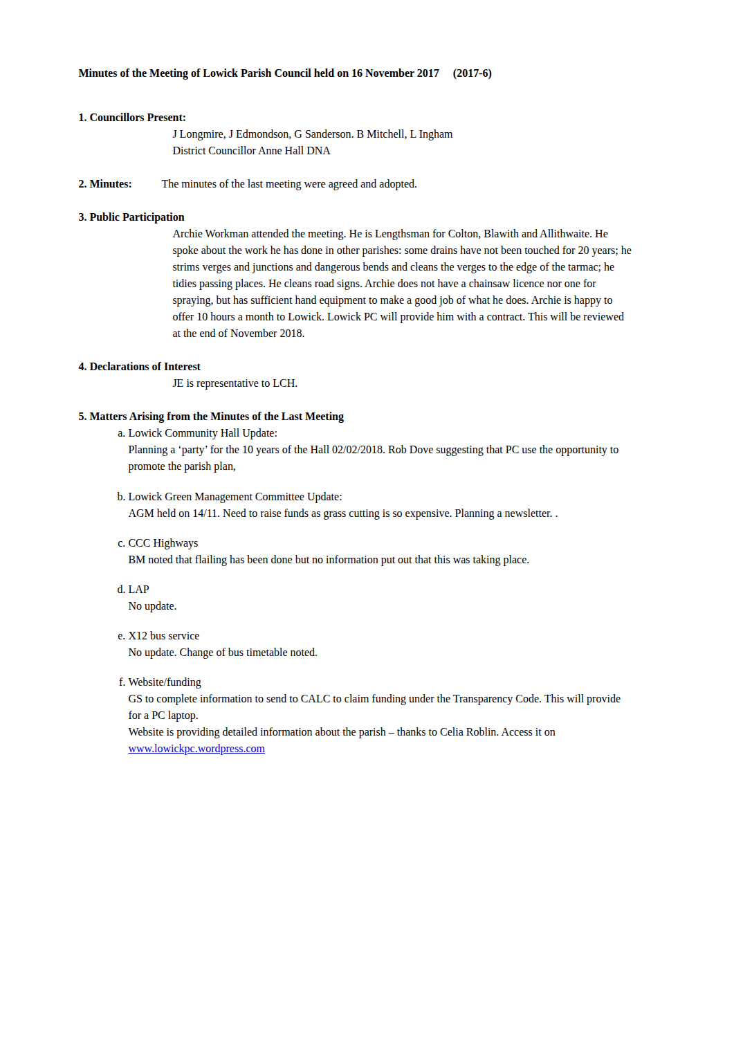Minutes of the Meeting of Lowick Parish Council held on 16 November 2017 (2017-6)
1. Councillors Present:
J Longmire, J Edmondson, G Sanderson. B Mitchell, L Ingham
District Councillor Anne Hall DNA
| 2. Minutes: | The minutes of the last meeting were agreed and adopted. |
3. Public Participation
Archie Workman attended the meeting. He is Lengthsman for Colton, Blawith and Allithwaite. He spoke about the work he has done in other parishes: some drains have not been touched for 20 years; he strims verges and junctions and dangerous bends and cleans the verges to the edge of the tarmac; he tidies passing places. He cleans road signs. Archie does not have a chainsaw licence nor one for spraying, but has sufficient hand equipment to make a good job of what he does. Archie is happy to offer 10 hours a month to Lowick. Lowick PC will provide him with a contract. This will be reviewed at the end of November 2018.
4. Declarations of Interest
JE is representative to LCH.
5. Matters Arising from the Minutes of the Last Meeting
Lowick Community Hall Update: Planning a ‘party’ for the 10 years of the Hall 02/02/2018. Rob Dove suggesting that PC use the opportunity to promote the parish plan,
Lowick Green Management Committee Update: AGM held on 14/11. Need to raise funds as grass cutting is so expensive. Planning a newsletter. .
CCC Highways BM noted that flailing has been done but no information put out that this was taking place.
LAP No update.
X12 bus service No update. Change of bus timetable noted.
Website/funding GS to complete information to send to CALC to claim funding under the Transparency Code. This will provide for a PC laptop.
Website is providing detailed information about the parish – thanks to Celia Roblin. Access it on www.lowickpc.wordpress.com